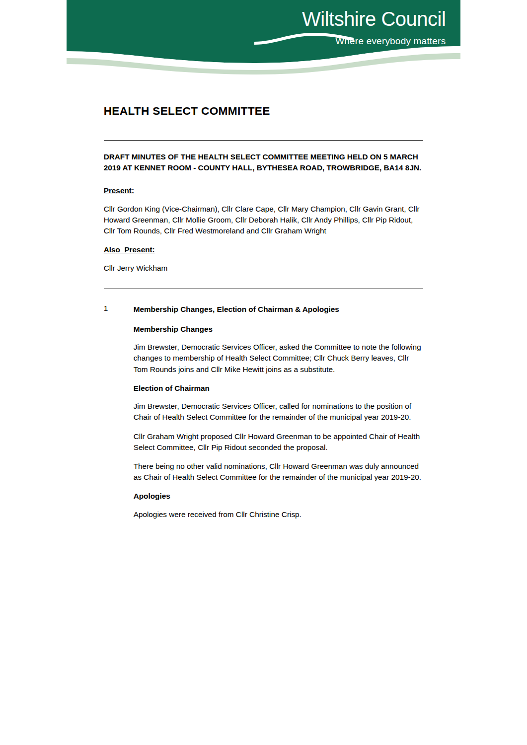Wiltshire Council
Where everybody matters
HEALTH SELECT COMMITTEE
DRAFT MINUTES OF THE HEALTH SELECT COMMITTEE MEETING HELD ON 5 MARCH 2019 AT KENNET ROOM - COUNTY HALL, BYTHESEA ROAD, TROWBRIDGE, BA14 8JN.
Present:
Cllr Gordon King (Vice-Chairman), Cllr Clare Cape, Cllr Mary Champion, Cllr Gavin Grant, Cllr Howard Greenman, Cllr Mollie Groom, Cllr Deborah Halik, Cllr Andy Phillips, Cllr Pip Ridout, Cllr Tom Rounds, Cllr Fred Westmoreland and Cllr Graham Wright
Also Present:
Cllr Jerry Wickham
1
Membership Changes, Election of Chairman & Apologies
Membership Changes
Jim Brewster, Democratic Services Officer, asked the Committee to note the following changes to membership of Health Select Committee; Cllr Chuck Berry leaves, Cllr Tom Rounds joins and Cllr Mike Hewitt joins as a substitute.
Election of Chairman
Jim Brewster, Democratic Services Officer, called for nominations to the position of Chair of Health Select Committee for the remainder of the municipal year 2019-20.
Cllr Graham Wright proposed Cllr Howard Greenman to be appointed Chair of Health Select Committee, Cllr Pip Ridout seconded the proposal.
There being no other valid nominations, Cllr Howard Greenman was duly announced as Chair of Health Select Committee for the remainder of the municipal year 2019-20.
Apologies
Apologies were received from Cllr Christine Crisp.